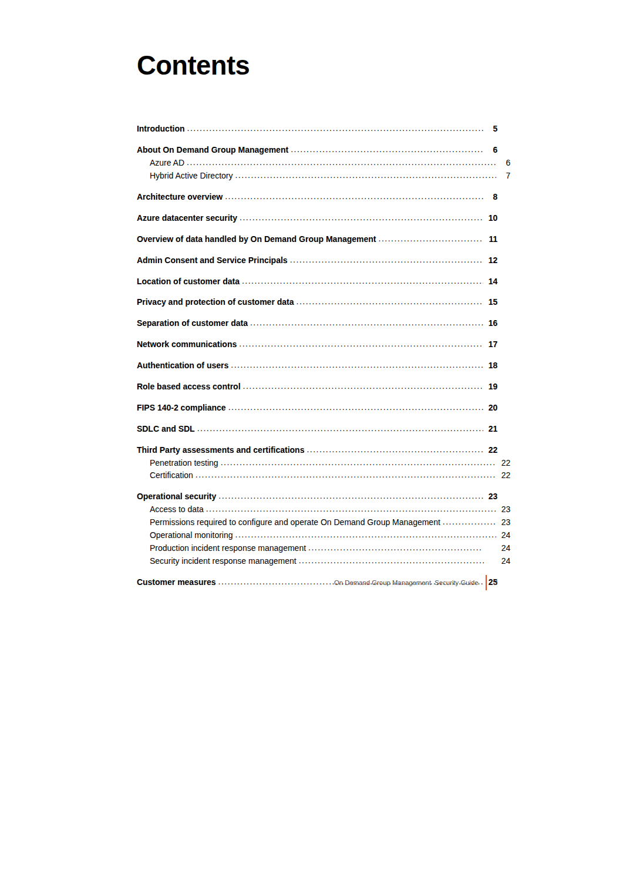Contents
Introduction ................................................................................................................. 5
About On Demand Group Management ......................................................................... 6
Azure AD ............................................................................................................. 6
Hybrid Active Directory ....................................................................................... 7
Architecture overview ............................................................................................. 8
Azure datacenter security ....................................................................................... 10
Overview of data handled by On Demand Group Management ......................................... 11
Admin Consent and Service Principals ................................................................. 12
Location of customer data ....................................................................................... 14
Privacy and protection of customer data ............................................................... 15
Separation of customer data ................................................................................... 16
Network communications ......................................................................................... 17
Authentication of users ............................................................................................. 18
Role based access control ....................................................................................... 19
FIPS 140-2 compliance ............................................................................................. 20
SDLC and SDL ......................................................................................................... 21
Third Party assessments and certifications ......................................................... 22
Penetration testing ........................................................................................... 22
Certification ..................................................................................................... 22
Operational security ................................................................................................. 23
Access to data ................................................................................................. 23
Permissions required to configure and operate On Demand Group Management ..................... 23
Operational monitoring ....................................................................................... 24
Production incident response management ....................................................... 24
Security incident response management ........................................................... 24
Customer measures ................................................................................................... 25
On Demand Group Management Security Guide 3